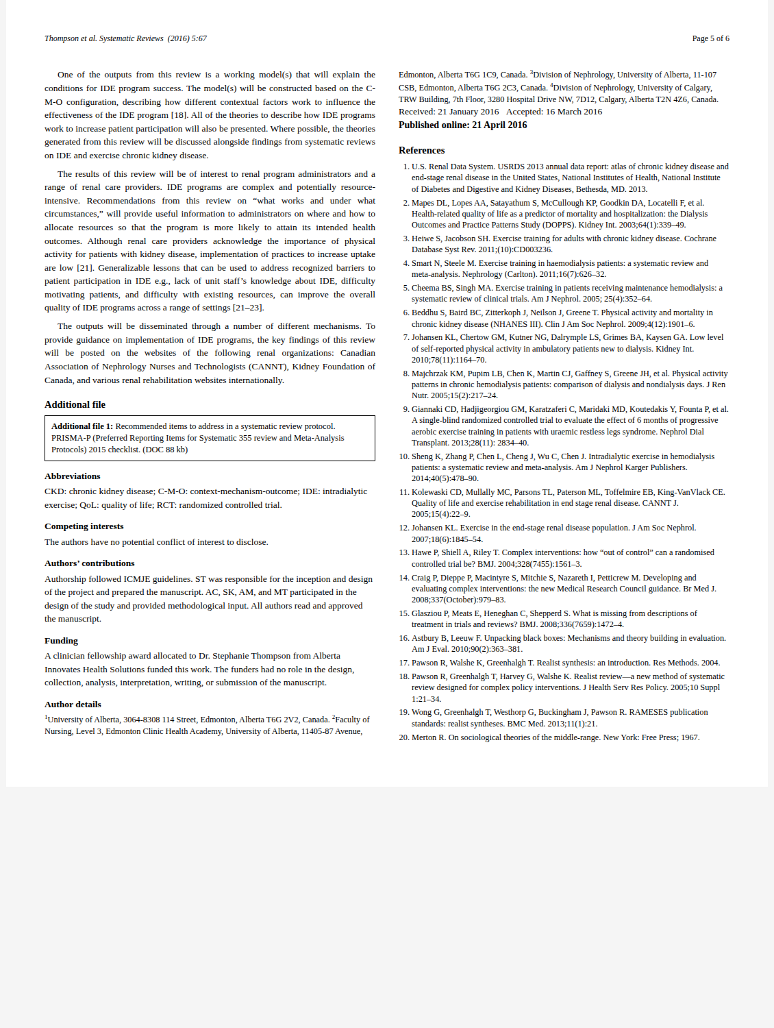Thompson et al. Systematic Reviews (2016) 5:67
Page 5 of 6
One of the outputs from this review is a working model(s) that will explain the conditions for IDE program success. The model(s) will be constructed based on the C-M-O configuration, describing how different contextual factors work to influence the effectiveness of the IDE program [18]. All of the theories to describe how IDE programs work to increase patient participation will also be presented. Where possible, the theories generated from this review will be discussed alongside findings from systematic reviews on IDE and exercise chronic kidney disease.
The results of this review will be of interest to renal program administrators and a range of renal care providers. IDE programs are complex and potentially resource-intensive. Recommendations from this review on “what works and under what circumstances,” will provide useful information to administrators on where and how to allocate resources so that the program is more likely to attain its intended health outcomes. Although renal care providers acknowledge the importance of physical activity for patients with kidney disease, implementation of practices to increase uptake are low [21]. Generalizable lessons that can be used to address recognized barriers to patient participation in IDE e.g., lack of unit staff’s knowledge about IDE, difficulty motivating patients, and difficulty with existing resources, can improve the overall quality of IDE programs across a range of settings [21–23].
The outputs will be disseminated through a number of different mechanisms. To provide guidance on implementation of IDE programs, the key findings of this review will be posted on the websites of the following renal organizations: Canadian Association of Nephrology Nurses and Technologists (CANNT), Kidney Foundation of Canada, and various renal rehabilitation websites internationally.
Additional file
Additional file 1: Recommended items to address in a systematic review protocol. PRISMA-P (Preferred Reporting Items for Systematic 355 review and Meta-Analysis Protocols) 2015 checklist. (DOC 88 kb)
Abbreviations
CKD: chronic kidney disease; C-M-O: context-mechanism-outcome; IDE: intradialytic exercise; QoL: quality of life; RCT: randomized controlled trial.
Competing interests
The authors have no potential conflict of interest to disclose.
Authors’ contributions
Authorship followed ICMJE guidelines. ST was responsible for the inception and design of the project and prepared the manuscript. AC, SK, AM, and MT participated in the design of the study and provided methodological input. All authors read and approved the manuscript.
Funding
A clinician fellowship award allocated to Dr. Stephanie Thompson from Alberta Innovates Health Solutions funded this work. The funders had no role in the design, collection, analysis, interpretation, writing, or submission of the manuscript.
Author details
1University of Alberta, 3064-8308 114 Street, Edmonton, Alberta T6G 2V2, Canada. 2Faculty of Nursing, Level 3, Edmonton Clinic Health Academy, University of Alberta, 11405-87 Avenue, Edmonton, Alberta T6G 1C9, Canada. 3Division of Nephrology, University of Alberta, 11-107 CSB, Edmonton, Alberta T6G 2C3, Canada. 4Division of Nephrology, University of Calgary, TRW Building, 7th Floor, 3280 Hospital Drive NW, 7D12, Calgary, Alberta T2N 4Z6, Canada.
Received: 21 January 2016 Accepted: 16 March 2016
Published online: 21 April 2016
References
U.S. Renal Data System. USRDS 2013 annual data report: atlas of chronic kidney disease and end-stage renal disease in the United States, National Institutes of Health, National Institute of Diabetes and Digestive and Kidney Diseases, Bethesda, MD. 2013.
Mapes DL, Lopes AA, Satayathum S, McCullough KP, Goodkin DA, Locatelli F, et al. Health-related quality of life as a predictor of mortality and hospitalization: the Dialysis Outcomes and Practice Patterns Study (DOPPS). Kidney Int. 2003;64(1):339–49.
Heiwe S, Jacobson SH. Exercise training for adults with chronic kidney disease. Cochrane Database Syst Rev. 2011;(10):CD003236.
Smart N, Steele M. Exercise training in haemodialysis patients: a systematic review and meta-analysis. Nephrology (Carlton). 2011;16(7):626–32.
Cheema BS, Singh MA. Exercise training in patients receiving maintenance hemodialysis: a systematic review of clinical trials. Am J Nephrol. 2005; 25(4):352–64.
Beddhu S, Baird BC, Zitterkoph J, Neilson J, Greene T. Physical activity and mortality in chronic kidney disease (NHANES III). Clin J Am Soc Nephrol. 2009;4(12):1901–6.
Johansen KL, Chertow GM, Kutner NG, Dalrymple LS, Grimes BA, Kaysen GA. Low level of self-reported physical activity in ambulatory patients new to dialysis. Kidney Int. 2010;78(11):1164–70.
Majchrzak KM, Pupim LB, Chen K, Martin CJ, Gaffney S, Greene JH, et al. Physical activity patterns in chronic hemodialysis patients: comparison of dialysis and nondialysis days. J Ren Nutr. 2005;15(2):217–24.
Giannaki CD, Hadjigeorgiou GM, Karatzaferi C, Maridaki MD, Koutedakis Y, Founta P, et al. A single-blind randomized controlled trial to evaluate the effect of 6 months of progressive aerobic exercise training in patients with uraemic restless legs syndrome. Nephrol Dial Transplant. 2013;28(11): 2834–40.
Sheng K, Zhang P, Chen L, Cheng J, Wu C, Chen J. Intradialytic exercise in hemodialysis patients: a systematic review and meta-analysis. Am J Nephrol Karger Publishers. 2014;40(5):478–90.
Kolewaski CD, Mullally MC, Parsons TL, Paterson ML, Toffelmire EB, King-VanVlack CE. Quality of life and exercise rehabilitation in end stage renal disease. CANNT J. 2005;15(4):22–9.
Johansen KL. Exercise in the end-stage renal disease population. J Am Soc Nephrol. 2007;18(6):1845–54.
Hawe P, Shiell A, Riley T. Complex interventions: how “out of control” can a randomised controlled trial be? BMJ. 2004;328(7455):1561–3.
Craig P, Dieppe P, Macintyre S, Mitchie S, Nazareth I, Petticrew M. Developing and evaluating complex interventions: the new Medical Research Council guidance. Br Med J. 2008;337(October):979–83.
Glasziou P, Meats E, Heneghan C, Shepperd S. What is missing from descriptions of treatment in trials and reviews? BMJ. 2008;336(7659):1472–4.
Astbury B, Leeuw F. Unpacking black boxes: Mechanisms and theory building in evaluation. Am J Eval. 2010;90(2):363–381.
Pawson R, Walshe K, Greenhalgh T. Realist synthesis: an introduction. Res Methods. 2004.
Pawson R, Greenhalgh T, Harvey G, Walshe K. Realist review—a new method of systematic review designed for complex policy interventions. J Health Serv Res Policy. 2005;10 Suppl 1:21–34.
Wong G, Greenhalgh T, Westhorp G, Buckingham J, Pawson R. RAMESES publication standards: realist syntheses. BMC Med. 2013;11(1):21.
Merton R. On sociological theories of the middle-range. New York: Free Press; 1967.